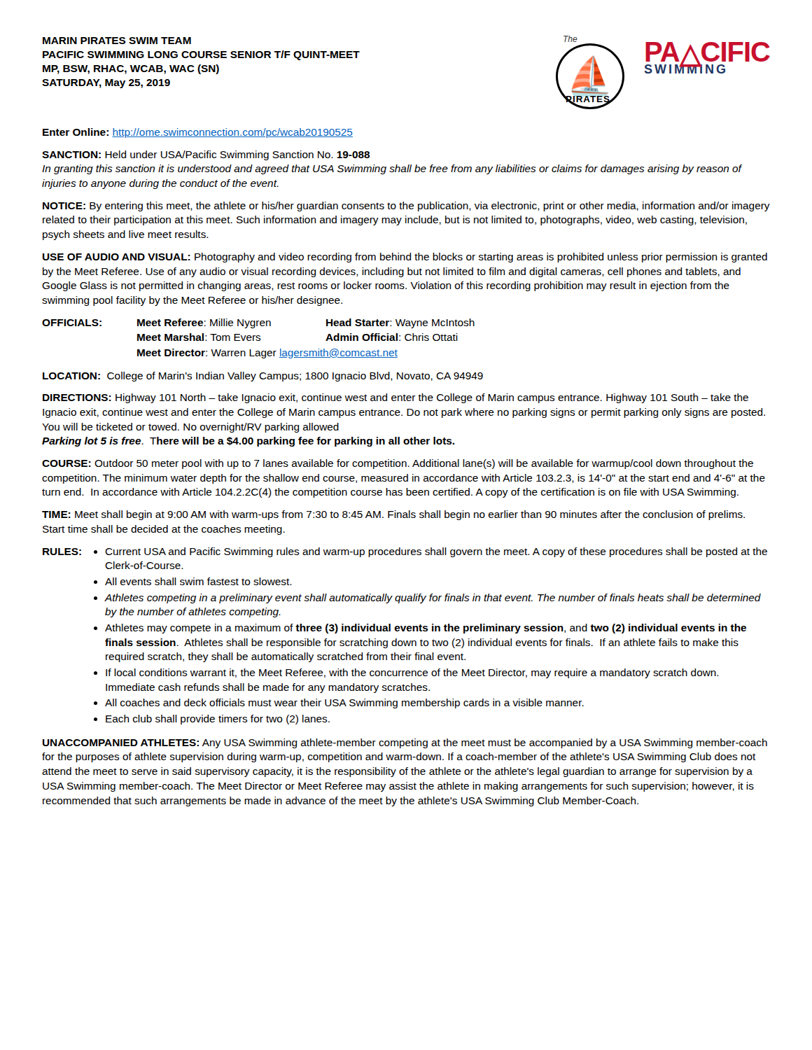MARIN PIRATES SWIM TEAM
PACIFIC SWIMMING LONG COURSE SENIOR T/F QUINT-MEET
MP, BSW, RHAC, WCAB, WAC (SN)
SATURDAY, May 25, 2019
The
⛵
PIRATES
PA△CIFIC
SWIMMING
Enter Online: http://ome.swimconnection.com/pc/wcab20190525
SANCTION: Held under USA/Pacific Swimming Sanction No. 19-088
In granting this sanction it is understood and agreed that USA Swimming shall be free from any liabilities or claims for damages arising by reason of injuries to anyone during the conduct of the event.
NOTICE: By entering this meet, the athlete or his/her guardian consents to the publication, via electronic, print or other media, information and/or imagery related to their participation at this meet. Such information and imagery may include, but is not limited to, photographs, video, web casting, television, psych sheets and live meet results.
USE OF AUDIO AND VISUAL: Photography and video recording from behind the blocks or starting areas is prohibited unless prior permission is granted by the Meet Referee. Use of any audio or visual recording devices, including but not limited to film and digital cameras, cell phones and tablets, and Google Glass is not permitted in changing areas, rest rooms or locker rooms. Violation of this recording prohibition may result in ejection from the swimming pool facility by the Meet Referee or his/her designee.
| OFFICIALS: | Meet Referee : Millie Nygren | Head Starter : Wayne McIntosh |
| | Meet Marshal : Tom Evers | Admin Official : Chris Ottati |
| | Meet Director : Warren Lager lagersmith@comcast.net |
LOCATION: College of Marin's Indian Valley Campus; 1800 Ignacio Blvd, Novato, CA 94949
DIRECTIONS: Highway 101 North – take Ignacio exit, continue west and enter the College of Marin campus entrance. Highway 101 South – take the Ignacio exit, continue west and enter the College of Marin campus entrance. Do not park where no parking signs or permit parking only signs are posted. You will be ticketed or towed. No overnight/RV parking allowed
Parking lot 5 is free. There will be a $4.00 parking fee for parking in all other lots.
COURSE: Outdoor 50 meter pool with up to 7 lanes available for competition. Additional lane(s) will be available for warmup/cool down throughout the competition. The minimum water depth for the shallow end course, measured in accordance with Article 103.2.3, is 14'-0" at the start end and 4'-6" at the turn end. In accordance with Article 104.2.2C(4) the competition course has been certified. A copy of the certification is on file with USA Swimming.
TIME: Meet shall begin at 9:00 AM with warm-ups from 7:30 to 8:45 AM. Finals shall begin no earlier than 90 minutes after the conclusion of prelims. Start time shall be decided at the coaches meeting.
RULES:
Current USA and Pacific Swimming rules and warm-up procedures shall govern the meet. A copy of these procedures shall be posted at the Clerk-of-Course.
All events shall swim fastest to slowest.
Athletes competing in a preliminary event shall automatically qualify for finals in that event. The number of finals heats shall be determined by the number of athletes competing.
Athletes may compete in a maximum of three (3) individual events in the preliminary session, and two (2) individual events in the finals session. Athletes shall be responsible for scratching down to two (2) individual events for finals. If an athlete fails to make this required scratch, they shall be automatically scratched from their final event.
If local conditions warrant it, the Meet Referee, with the concurrence of the Meet Director, may require a mandatory scratch down. Immediate cash refunds shall be made for any mandatory scratches.
All coaches and deck officials must wear their USA Swimming membership cards in a visible manner.
Each club shall provide timers for two (2) lanes.
UNACCOMPANIED ATHLETES: Any USA Swimming athlete-member competing at the meet must be accompanied by a USA Swimming member-coach for the purposes of athlete supervision during warm-up, competition and warm-down. If a coach-member of the athlete's USA Swimming Club does not attend the meet to serve in said supervisory capacity, it is the responsibility of the athlete or the athlete's legal guardian to arrange for supervision by a USA Swimming member-coach. The Meet Director or Meet Referee may assist the athlete in making arrangements for such supervision; however, it is recommended that such arrangements be made in advance of the meet by the athlete's USA Swimming Club Member-Coach.